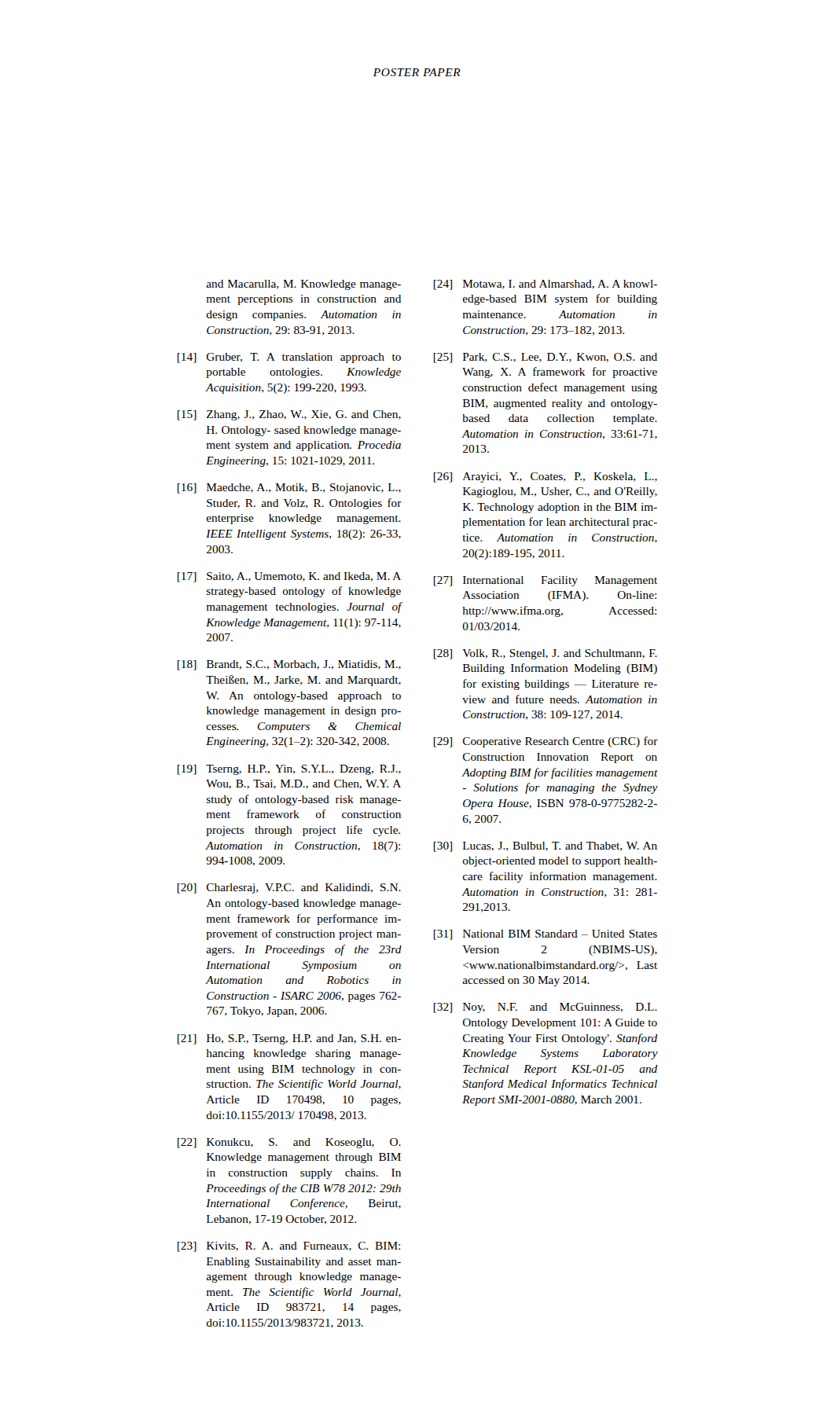POSTER PAPER
and Macarulla, M. Knowledge management perceptions in construction and design companies. Automation in Construction, 29: 83-91, 2013.
[14] Gruber, T. A translation approach to portable ontologies. Knowledge Acquisition, 5(2): 199-220, 1993.
[15] Zhang, J., Zhao, W., Xie, G. and Chen, H. Ontology- sased knowledge management system and application. Procedia Engineering, 15: 1021-1029, 2011.
[16] Maedche, A., Motik, B., Stojanovic, L., Studer, R. and Volz, R. Ontologies for enterprise knowledge management. IEEE Intelligent Systems, 18(2): 26-33, 2003.
[17] Saito, A., Umemoto, K. and Ikeda, M. A strategy-based ontology of knowledge management technologies. Journal of Knowledge Management, 11(1): 97-114, 2007.
[18] Brandt, S.C., Morbach, J., Miatidis, M., Theißen, M., Jarke, M. and Marquardt, W. An ontology-based approach to knowledge management in design processes. Computers & Chemical Engineering, 32(1–2): 320-342, 2008.
[19] Tserng, H.P., Yin, S.Y.L., Dzeng, R.J., Wou, B., Tsai, M.D., and Chen, W.Y. A study of ontology-based risk management framework of construction projects through project life cycle. Automation in Construction, 18(7): 994-1008, 2009.
[20] Charlesraj, V.P.C. and Kalidindi, S.N. An ontology-based knowledge management framework for performance improvement of construction project managers. In Proceedings of the 23rd International Symposium on Automation and Robotics in Construction - ISARC 2006, pages 762-767, Tokyo, Japan, 2006.
[21] Ho, S.P., Tserng, H.P. and Jan, S.H. enhancing knowledge sharing management using BIM technology in construction. The Scientific World Journal, Article ID 170498, 10 pages, doi:10.1155/2013/ 170498, 2013.
[22] Konukcu, S. and Koseoglu, O. Knowledge management through BIM in construction supply chains. In Proceedings of the CIB W78 2012: 29th International Conference, Beirut, Lebanon, 17-19 October, 2012.
[23] Kivits, R. A. and Furneaux, C. BIM: Enabling Sustainability and asset management through knowledge management. The Scientific World Journal, Article ID 983721, 14 pages, doi:10.1155/2013/983721, 2013.
[24] Motawa, I. and Almarshad, A. A knowledge-based BIM system for building maintenance. Automation in Construction, 29: 173–182, 2013.
[25] Park, C.S., Lee, D.Y., Kwon, O.S. and Wang, X. A framework for proactive construction defect management using BIM, augmented reality and ontology-based data collection template. Automation in Construction, 33:61-71, 2013.
[26] Arayici, Y., Coates, P., Koskela, L., Kagioglou, M., Usher, C., and O'Reilly, K. Technology adoption in the BIM implementation for lean architectural practice. Automation in Construction, 20(2):189-195, 2011.
[27] International Facility Management Association (IFMA). On-line: http://www.ifma.org, Accessed: 01/03/2014.
[28] Volk, R., Stengel, J. and Schultmann, F. Building Information Modeling (BIM) for existing buildings — Literature review and future needs. Automation in Construction, 38: 109-127, 2014.
[29] Cooperative Research Centre (CRC) for Construction Innovation Report on Adopting BIM for facilities management - Solutions for managing the Sydney Opera House, ISBN 978-0-9775282-2-6, 2007.
[30] Lucas, J., Bulbul, T. and Thabet, W. An object-oriented model to support healthcare facility information management. Automation in Construction, 31: 281-291,2013.
[31] National BIM Standard – United States Version 2 (NBIMS-US), <www.nationalbimstandard.org/>, Last accessed on 30 May 2014.
[32] Noy, N.F. and McGuinness, D.L. Ontology Development 101: A Guide to Creating Your First Ontology'. Stanford Knowledge Systems Laboratory Technical Report KSL-01-05 and Stanford Medical Informatics Technical Report SMI-2001-0880, March 2001.